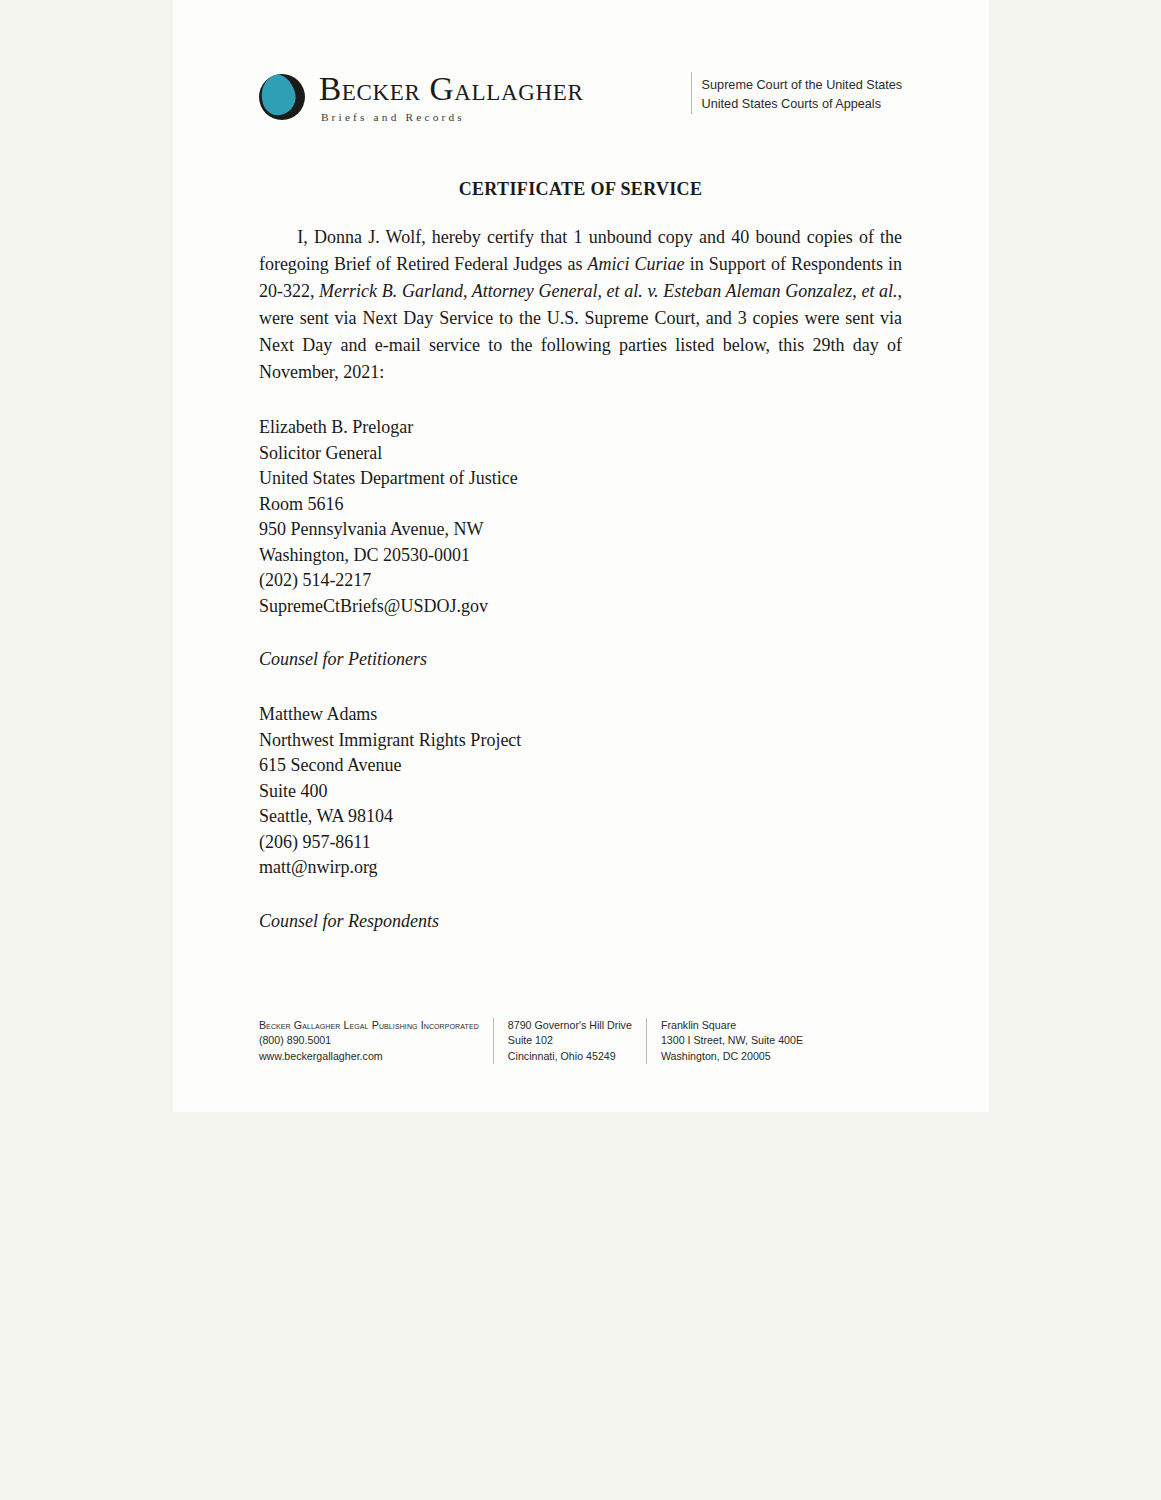Becker Gallagher
Briefs and Records
Supreme Court of the United States
United States Courts of Appeals
Certificate of Service
I, Donna J. Wolf, hereby certify that 1 unbound copy and 40 bound copies of the foregoing Brief of Retired Federal Judges as Amici Curiae in Support of Respondents in 20-322, Merrick B. Garland, Attorney General, et al. v. Esteban Aleman Gonzalez, et al., were sent via Next Day Service to the U.S. Supreme Court, and 3 copies were sent via Next Day and e-mail service to the following parties listed below, this 29th day of November, 2021:
Elizabeth B. Prelogar
Solicitor General
United States Department of Justice
Room 5616
950 Pennsylvania Avenue, NW
Washington, DC 20530-0001
(202) 514-2217
SupremeCtBriefs@USDOJ.gov
Counsel for Petitioners
Matthew Adams
Northwest Immigrant Rights Project
615 Second Avenue
Suite 400
Seattle, WA 98104
(206) 957-8611
matt@nwirp.org
Counsel for Respondents
Becker Gallagher Legal Publishing Incorporated
(800) 890.5001
www.beckergallagher.com
8790 Governor's Hill Drive
Suite 102
Cincinnati, Ohio 45249
Franklin Square
1300 I Street, NW, Suite 400E
Washington, DC 20005